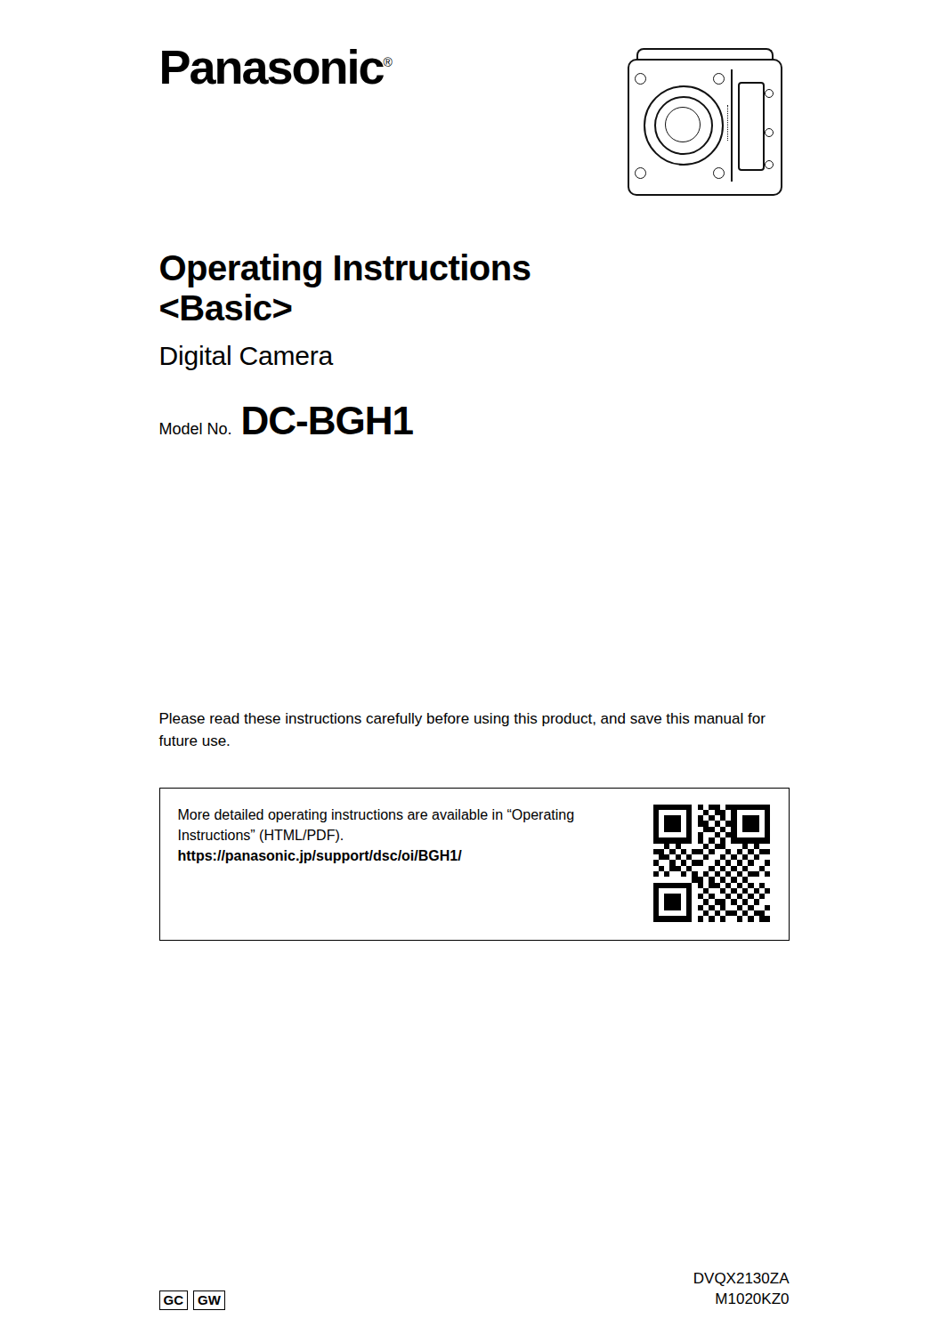Panasonic®
Operating Instructions
<Basic>
Digital Camera
Model No. DC-BGH1
Please read these instructions carefully before using this product, and save this manual for future use.
More detailed operating instructions are available in “Operating Instructions” (HTML/PDF).
https://panasonic.jp/support/dsc/oi/BGH1/
GC GW
DVQX2130ZA
M1020KZ0